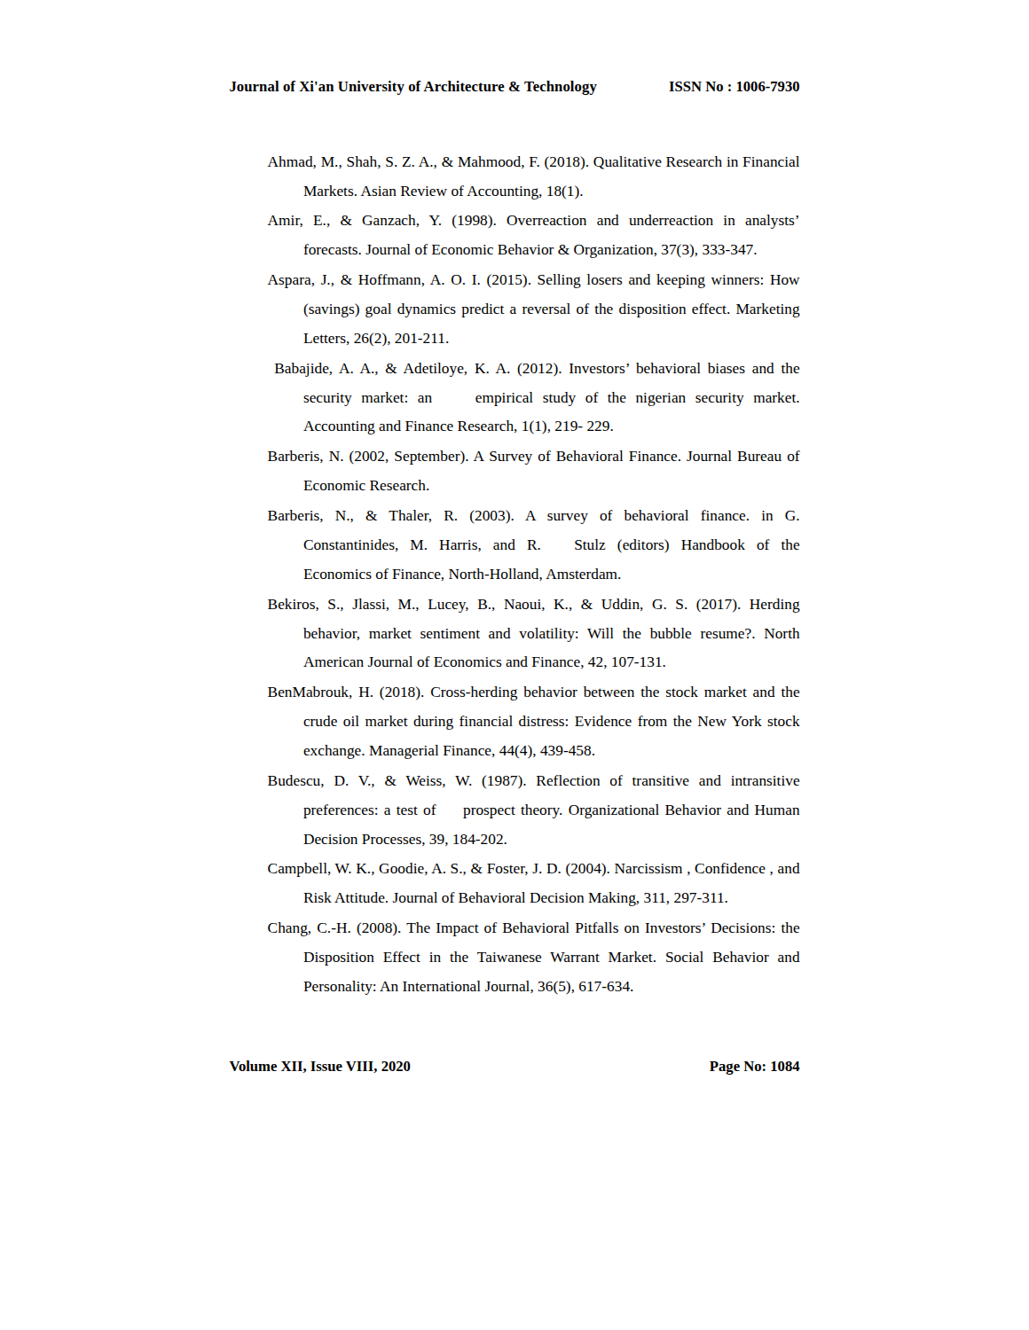Journal of Xi'an University of Architecture & Technology ISSN No : 1006-7930
Ahmad, M., Shah, S. Z. A., & Mahmood, F. (2018). Qualitative Research in Financial Markets. Asian Review of Accounting, 18(1).
Amir, E., & Ganzach, Y. (1998). Overreaction and underreaction in analysts’ forecasts. Journal of Economic Behavior & Organization, 37(3), 333-347.
Aspara, J., & Hoffmann, A. O. I. (2015). Selling losers and keeping winners: How (savings) goal dynamics predict a reversal of the disposition effect. Marketing Letters, 26(2), 201-211.
Babajide, A. A., & Adetiloye, K. A. (2012). Investors’ behavioral biases and the security market: an empirical study of the nigerian security market. Accounting and Finance Research, 1(1), 219- 229.
Barberis, N. (2002, September). A Survey of Behavioral Finance. Journal Bureau of Economic Research.
Barberis, N., & Thaler, R. (2003). A survey of behavioral finance. in G. Constantinides, M. Harris, and R. Stulz (editors) Handbook of the Economics of Finance, North-Holland, Amsterdam.
Bekiros, S., Jlassi, M., Lucey, B., Naoui, K., & Uddin, G. S. (2017). Herding behavior, market sentiment and volatility: Will the bubble resume?. North American Journal of Economics and Finance, 42, 107-131.
BenMabrouk, H. (2018). Cross-herding behavior between the stock market and the crude oil market during financial distress: Evidence from the New York stock exchange. Managerial Finance, 44(4), 439-458.
Budescu, D. V., & Weiss, W. (1987). Reflection of transitive and intransitive preferences: a test of prospect theory. Organizational Behavior and Human Decision Processes, 39, 184-202.
Campbell, W. K., Goodie, A. S., & Foster, J. D. (2004). Narcissism , Confidence , and Risk Attitude. Journal of Behavioral Decision Making, 311, 297-311.
Chang, C.-H. (2008). The Impact of Behavioral Pitfalls on Investors’ Decisions: the Disposition Effect in the Taiwanese Warrant Market. Social Behavior and Personality: An International Journal, 36(5), 617-634.
Volume XII, Issue VIII, 2020 Page No: 1084